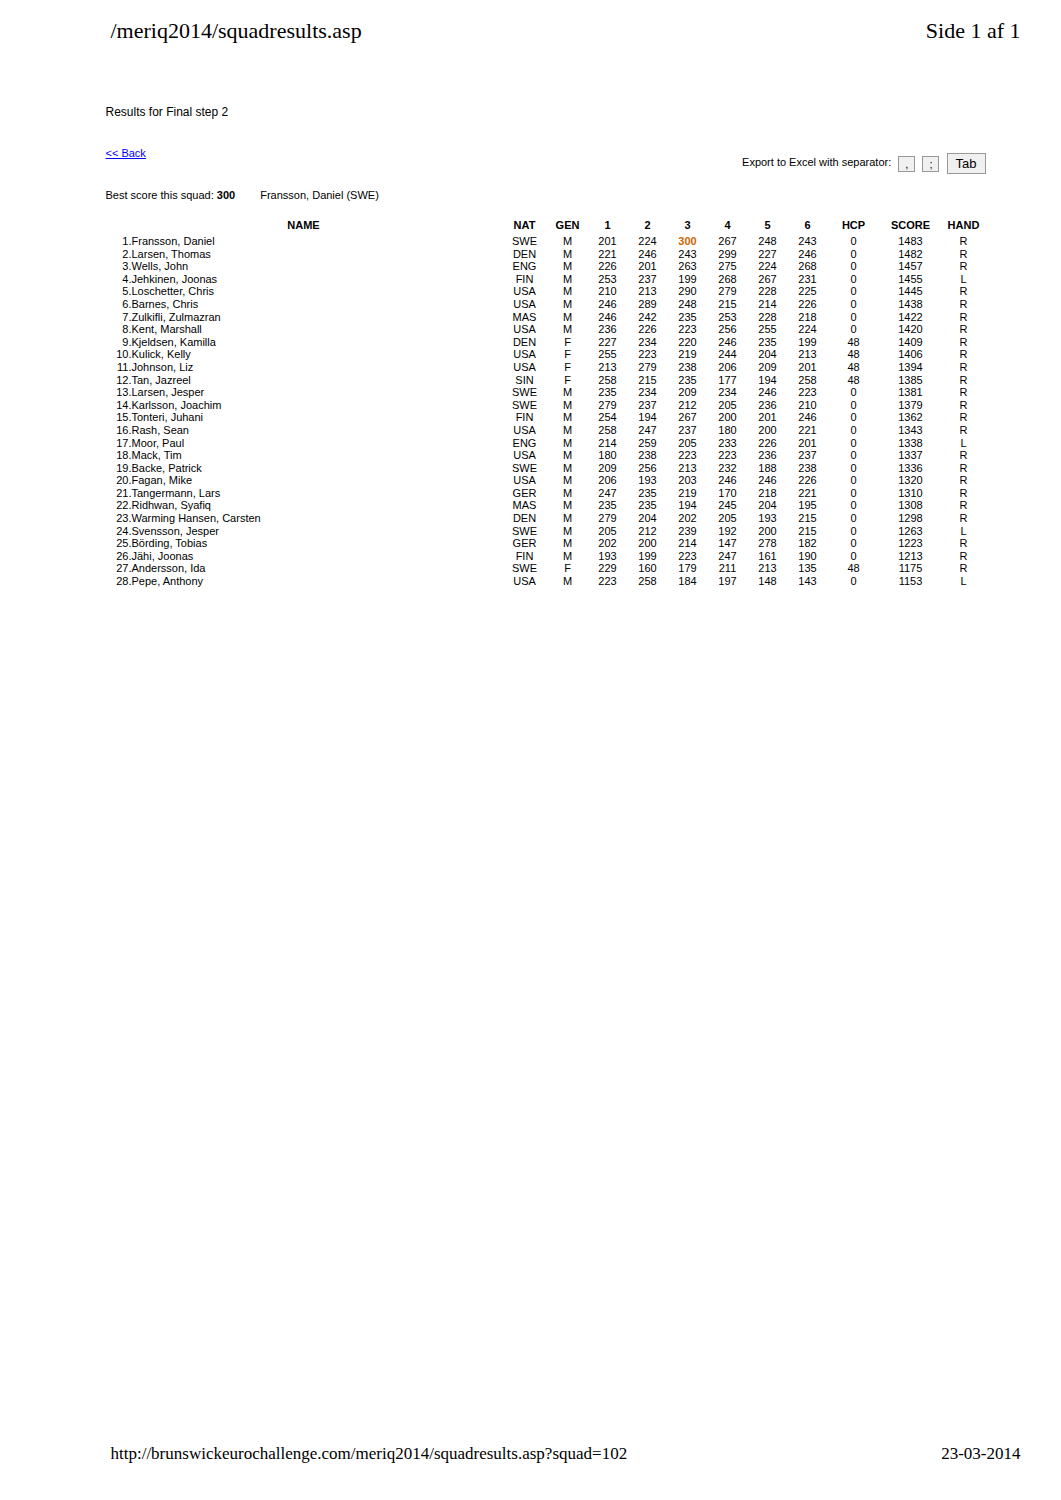/meriq2014/squadresults.asp
Side 1 af 1
Results for Final step 2
<< Back
Export to Excel with separator: , ; Tab
Best score this squad: 300 Fransson, Daniel (SWE)
| NAME | NAT | GEN | 1 | 2 | 3 | 4 | 5 | 6 | HCP | SCORE | HAND |
| --- | --- | --- | --- | --- | --- | --- | --- | --- | --- | --- | --- |
| 1. | Fransson, Daniel | SWE | M | 201 | 224 | 300 | 267 | 248 | 243 | 0 | 1483 | R |
| 2. | Larsen, Thomas | DEN | M | 221 | 246 | 243 | 299 | 227 | 246 | 0 | 1482 | R |
| 3. | Wells, John | ENG | M | 226 | 201 | 263 | 275 | 224 | 268 | 0 | 1457 | R |
| 4. | Jehkinen, Joonas | FIN | M | 253 | 237 | 199 | 268 | 267 | 231 | 0 | 1455 | L |
| 5. | Loschetter, Chris | USA | M | 210 | 213 | 290 | 279 | 228 | 225 | 0 | 1445 | R |
| 6. | Barnes, Chris | USA | M | 246 | 289 | 248 | 215 | 214 | 226 | 0 | 1438 | R |
| 7. | Zulkifli, Zulmazran | MAS | M | 246 | 242 | 235 | 253 | 228 | 218 | 0 | 1422 | R |
| 8. | Kent, Marshall | USA | M | 236 | 226 | 223 | 256 | 255 | 224 | 0 | 1420 | R |
| 9. | Kjeldsen, Kamilla | DEN | F | 227 | 234 | 220 | 246 | 235 | 199 | 48 | 1409 | R |
| 10. | Kulick, Kelly | USA | F | 255 | 223 | 219 | 244 | 204 | 213 | 48 | 1406 | R |
| 11. | Johnson, Liz | USA | F | 213 | 279 | 238 | 206 | 209 | 201 | 48 | 1394 | R |
| 12. | Tan, Jazreel | SIN | F | 258 | 215 | 235 | 177 | 194 | 258 | 48 | 1385 | R |
| 13. | Larsen, Jesper | SWE | M | 235 | 234 | 209 | 234 | 246 | 223 | 0 | 1381 | R |
| 14. | Karlsson, Joachim | SWE | M | 279 | 237 | 212 | 205 | 236 | 210 | 0 | 1379 | R |
| 15. | Tonteri, Juhani | FIN | M | 254 | 194 | 267 | 200 | 201 | 246 | 0 | 1362 | R |
| 16. | Rash, Sean | USA | M | 258 | 247 | 237 | 180 | 200 | 221 | 0 | 1343 | R |
| 17. | Moor, Paul | ENG | M | 214 | 259 | 205 | 233 | 226 | 201 | 0 | 1338 | L |
| 18. | Mack, Tim | USA | M | 180 | 238 | 223 | 223 | 236 | 237 | 0 | 1337 | R |
| 19. | Backe, Patrick | SWE | M | 209 | 256 | 213 | 232 | 188 | 238 | 0 | 1336 | R |
| 20. | Fagan, Mike | USA | M | 206 | 193 | 203 | 246 | 246 | 226 | 0 | 1320 | R |
| 21. | Tangermann, Lars | GER | M | 247 | 235 | 219 | 170 | 218 | 221 | 0 | 1310 | R |
| 22. | Ridhwan, Syafiq | MAS | M | 235 | 235 | 194 | 245 | 204 | 195 | 0 | 1308 | R |
| 23. | Warming Hansen, Carsten | DEN | M | 279 | 204 | 202 | 205 | 193 | 215 | 0 | 1298 | R |
| 24. | Svensson, Jesper | SWE | M | 205 | 212 | 239 | 192 | 200 | 215 | 0 | 1263 | L |
| 25. | Börding, Tobias | GER | M | 202 | 200 | 214 | 147 | 278 | 182 | 0 | 1223 | R |
| 26. | Jähi, Joonas | FIN | M | 193 | 199 | 223 | 247 | 161 | 190 | 0 | 1213 | R |
| 27. | Andersson, Ida | SWE | F | 229 | 160 | 179 | 211 | 213 | 135 | 48 | 1175 | R |
| 28. | Pepe, Anthony | USA | M | 223 | 258 | 184 | 197 | 148 | 143 | 0 | 1153 | L |
http://brunswickeurochallenge.com/meriq2014/squadresults.asp?squad=102
23-03-2014